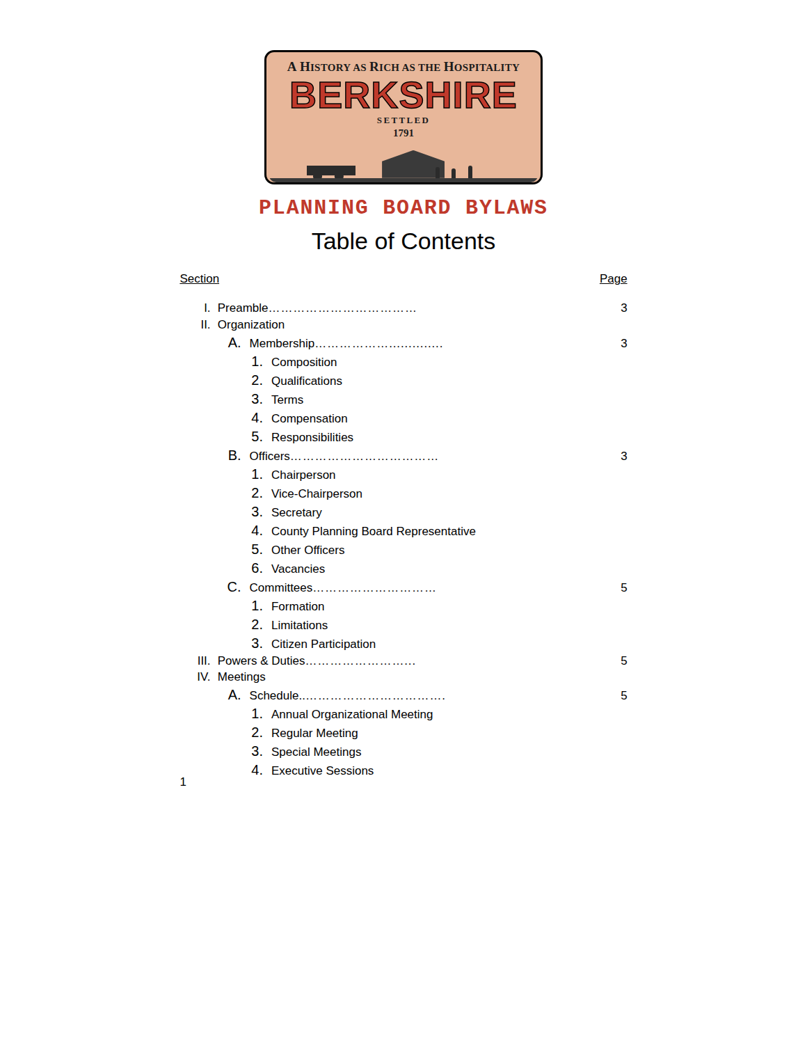A HISTORY AS RICH AS THE HOSPITALITY
BERKSHIRE
SETTLED
1791
PLANNING BOARD BYLAWS
Table of Contents
Section Page
I.
Preamble………………………………
3
II.
Organization
A.
Membership………………..............
3
1.
Composition
2.
Qualifications
3.
Terms
4.
Compensation
5.
Responsibilities
B.
Officers………………………………
3
1.
Chairperson
2.
Vice-Chairperson
3.
Secretary
4.
County Planning Board Representative
5.
Other Officers
6.
Vacancies
C.
Committees…………………………
5
1.
Formation
2.
Limitations
3.
Citizen Participation
III.
Powers & Duties……………………...
5
IV.
Meetings
A.
Schedule..…………………………….
5
1.
Annual Organizational Meeting
2.
Regular Meeting
3.
Special Meetings
4.
Executive Sessions
1